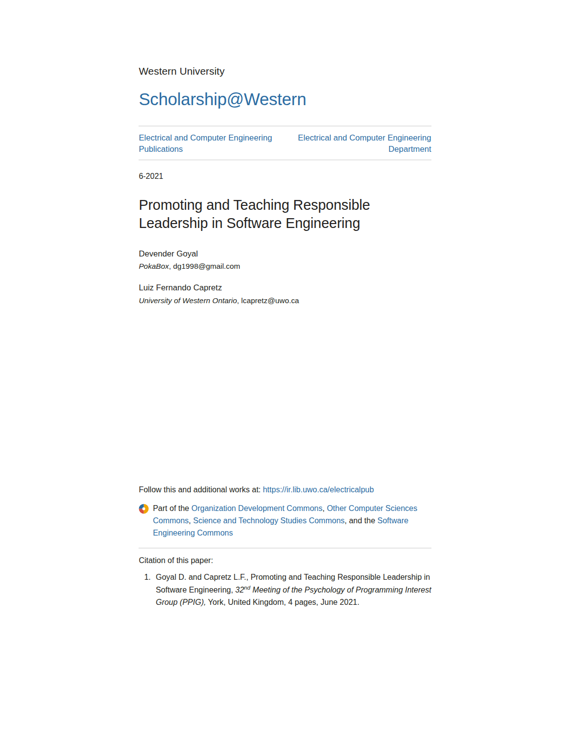Western University
Scholarship@Western
Electrical and Computer Engineering Publications
Electrical and Computer Engineering Department
6-2021
Promoting and Teaching Responsible Leadership in Software Engineering
Devender Goyal
PokaBox, dg1998@gmail.com
Luiz Fernando Capretz
University of Western Ontario, lcapretz@uwo.ca
Follow this and additional works at: https://ir.lib.uwo.ca/electricalpub
Part of the Organization Development Commons, Other Computer Sciences Commons, Science and Technology Studies Commons, and the Software Engineering Commons
Citation of this paper:
Goyal D. and Capretz L.F., Promoting and Teaching Responsible Leadership in Software Engineering, 32nd Meeting of the Psychology of Programming Interest Group (PPIG), York, United Kingdom, 4 pages, June 2021.